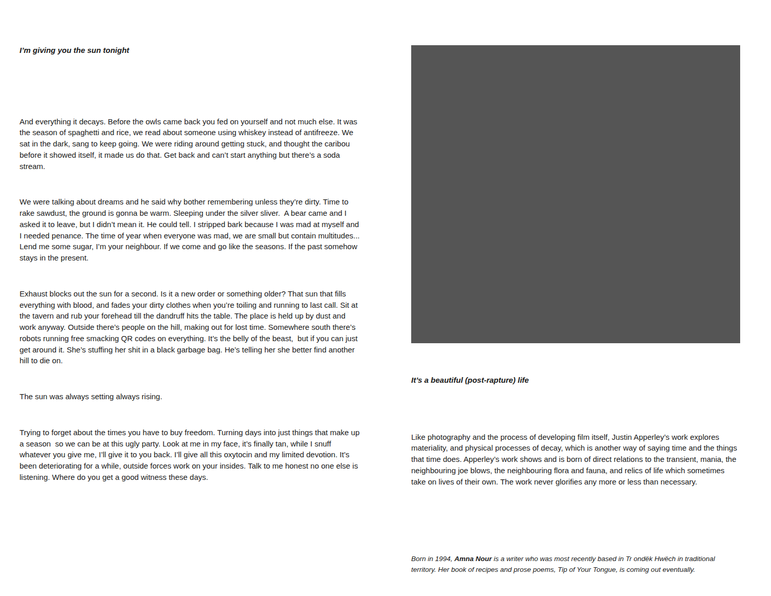I’m giving you the sun tonight
And everything it decays. Before the owls came back you fed on yourself and not much else. It was the season of spaghetti and rice, we read about someone using whiskey instead of antifreeze. We sat in the dark, sang to keep going. We were riding around getting stuck, and thought the caribou before it showed itself, it made us do that. Get back and can’t start anything but there’s a soda stream.
We were talking about dreams and he said why bother remembering unless they’re dirty. Time to rake sawdust, the ground is gonna be warm. Sleeping under the silver sliver. A bear came and I asked it to leave, but I didn’t mean it. He could tell. I stripped bark because I was mad at myself and I needed penance. The time of year when everyone was mad, we are small but contain multitudes... Lend me some sugar, I’m your neighbour. If we come and go like the seasons. If the past somehow stays in the present.
Exhaust blocks out the sun for a second. Is it a new order or something older? That sun that fills everything with blood, and fades your dirty clothes when you’re toiling and running to last call. Sit at the tavern and rub your forehead till the dandruff hits the table. The place is held up by dust and work anyway. Outside there’s people on the hill, making out for lost time. Somewhere south there’s robots running free smacking QR codes on everything. It’s the belly of the beast, but if you can just get around it. She’s stuffing her shit in a black garbage bag. He’s telling her she better find another hill to die on.
The sun was always setting always rising.
Trying to forget about the times you have to buy freedom. Turning days into just things that make up a season so we can be at this ugly party. Look at me in my face, it’s finally tan, while I snuff whatever you give me, I’ll give it to you back. I’ll give all this oxytocin and my limited devotion. It’s been deteriorating for a while, outside forces work on your insides. Talk to me honest no one else is listening. Where do you get a good witness these days.
It’s a beautiful (post-rapture) life
Like photography and the process of developing film itself, Justin Apperley’s work explores materiality, and physical processes of decay, which is another way of saying time and the things that time does. Apperley’s work shows and is born of direct relations to the transient, mania, the neighbouring joe blows, the neighbouring flora and fauna, and relics of life which sometimes take on lives of their own. The work never glorifies any more or less than necessary.
Born in 1994, Amna Nour is a writer who was most recently based in Tr ondëk Hwëch in traditional territory. Her book of recipes and prose poems, Tip of Your Tongue, is coming out eventually.